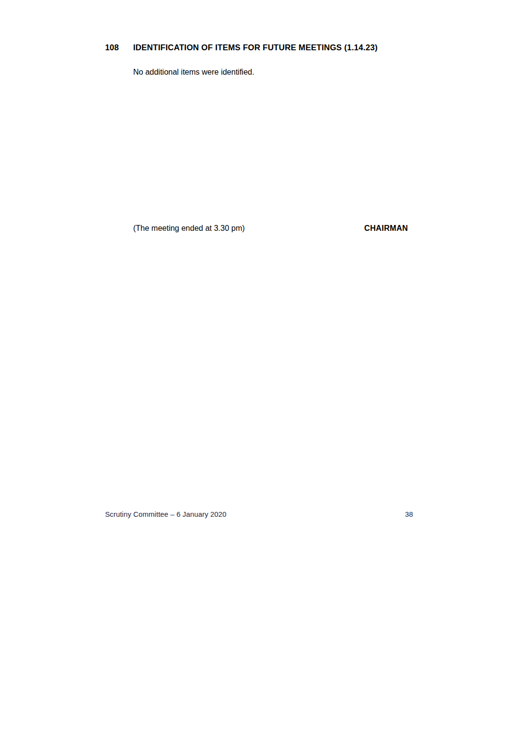108
IDENTIFICATION OF ITEMS FOR FUTURE MEETINGS (1.14.23)
No additional items were identified.
(The meeting ended at 3.30 pm)
CHAIRMAN
Scrutiny Committee – 6 January 2020
38